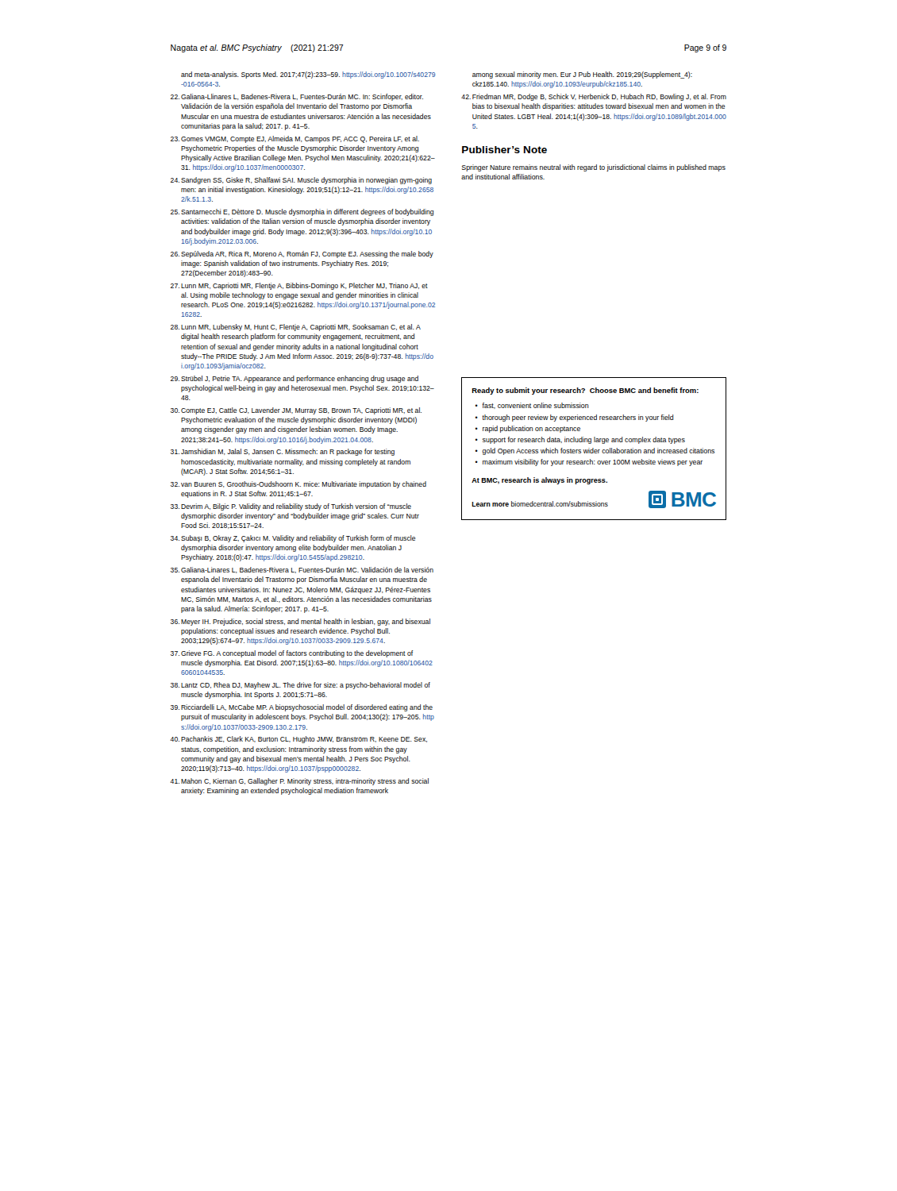Nagata et al. BMC Psychiatry(2021) 21:297
Page 9 of 9
and meta-analysis. Sports Med. 2017;47(2):233–59. https://doi.org/10.1007/s40279-016-0564-3.
22. Galiana-Llinares L, Badenes-Rivera L, Fuentes-Durán MC. In: Scinfoper, editor. Validación de la versión española del Inventario del Trastorno por Dismorfia Muscular en una muestra de estudiantes universaros: Atención a las necesidades comunitarias para la salud; 2017. p. 41–5.
23. Gomes VMGM, Compte EJ, Almeida M, Campos PF, ACC Q, Pereira LF, et al. Psychometric Properties of the Muscle Dysmorphic Disorder Inventory Among Physically Active Brazilian College Men. Psychol Men Masculinity. 2020;21(4):622–31. https://doi.org/10.1037/men0000307.
24. Sandgren SS, Giske R, Shalfawi SAI. Muscle dysmorphia in norwegian gym-going men: an initial investigation. Kinesiology. 2019;51(1):12–21. https://doi.org/10.26582/k.51.1.3.
25. Santarnecchi E, Dèttore D. Muscle dysmorphia in different degrees of bodybuilding activities: validation of the Italian version of muscle dysmorphia disorder inventory and bodybuilder image grid. Body Image. 2012;9(3):396–403. https://doi.org/10.1016/j.bodyim.2012.03.006.
26. Sepúlveda AR, Rica R, Moreno A, Román FJ, Compte EJ. Asessing the male body image: Spanish validation of two instruments. Psychiatry Res. 2019; 272(December 2018):483–90.
27. Lunn MR, Capriotti MR, Flentje A, Bibbins-Domingo K, Pletcher MJ, Triano AJ, et al. Using mobile technology to engage sexual and gender minorities in clinical research. PLoS One. 2019;14(5):e0216282. https://doi.org/10.1371/journal.pone.0216282.
28. Lunn MR, Lubensky M, Hunt C, Flentje A, Capriotti MR, Sooksaman C, et al. A digital health research platform for community engagement, recruitment, and retention of sexual and gender minority adults in a national longitudinal cohort study--The PRIDE Study. J Am Med Inform Assoc. 2019; 26(8-9):737-48. https://doi.org/10.1093/jamia/ocz082.
29. Strübel J, Petrie TA. Appearance and performance enhancing drug usage and psychological well-being in gay and heterosexual men. Psychol Sex. 2019;10:132–48.
30. Compte EJ, Cattle CJ, Lavender JM, Murray SB, Brown TA, Capriotti MR, et al. Psychometric evaluation of the muscle dysmorphic disorder inventory (MDDI) among cisgender gay men and cisgender lesbian women. Body Image. 2021;38:241–50. https://doi.org/10.1016/j.bodyim.2021.04.008.
31. Jamshidian M, Jalal S, Jansen C. Missmech: an R package for testing homoscedasticity, multivariate normality, and missing completely at random (MCAR). J Stat Softw. 2014;56:1–31.
32. van Buuren S, Groothuis-Oudshoorn K. mice: Multivariate imputation by chained equations in R. J Stat Softw. 2011;45:1–67.
33. Devrim A, Bilgic P. Validity and reliability study of Turkish version of “muscle dysmorphic disorder inventory” and “bodybuilder image grid” scales. Curr Nutr Food Sci. 2018;15:517–24.
34. Subaşı B, Okray Z, Çakıcı M. Validity and reliability of Turkish form of muscle dysmorphia disorder inventory among elite bodybuilder men. Anatolian J Psychiatry. 2018;(0):47. https://doi.org/10.5455/apd.298210.
35. Galiana-Linares L, Badenes-Rivera L, Fuentes-Durán MC. Validación de la versión espanola del Inventario del Trastorno por Dismorfia Muscular en una muestra de estudiantes universitarios. In: Nunez JC, Molero MM, Gázquez JJ, Pérez-Fuentes MC, Simón MM, Martos A, et al., editors. Atención a las necesidades comunitarias para la salud. Almería: Scinfoper; 2017. p. 41–5.
36. Meyer IH. Prejudice, social stress, and mental health in lesbian, gay, and bisexual populations: conceptual issues and research evidence. Psychol Bull. 2003;129(5):674–97. https://doi.org/10.1037/0033-2909.129.5.674.
37. Grieve FG. A conceptual model of factors contributing to the development of muscle dysmorphia. Eat Disord. 2007;15(1):63–80. https://doi.org/10.1080/10640260601044535.
38. Lantz CD, Rhea DJ, Mayhew JL. The drive for size: a psycho-behavioral model of muscle dysmorphia. Int Sports J. 2001;5:71–86.
39. Ricciardelli LA, McCabe MP. A biopsychosocial model of disordered eating and the pursuit of muscularity in adolescent boys. Psychol Bull. 2004;130(2): 179–205. https://doi.org/10.1037/0033-2909.130.2.179.
40. Pachankis JE, Clark KA, Burton CL, Hughto JMW, Bränström R, Keene DE. Sex, status, competition, and exclusion: Intraminority stress from within the gay community and gay and bisexual men's mental health. J Pers Soc Psychol. 2020;119(3):713–40. https://doi.org/10.1037/pspp0000282.
41. Mahon C, Kiernan G, Gallagher P. Minority stress, intra-minority stress and social anxiety: Examining an extended psychological mediation framework
among sexual minority men. Eur J Pub Health. 2019;29(Supplement_4): ckz185.140. https://doi.org/10.1093/eurpub/ckz185.140.
42. Friedman MR, Dodge B, Schick V, Herbenick D, Hubach RD, Bowling J, et al. From bias to bisexual health disparities: attitudes toward bisexual men and women in the United States. LGBT Heal. 2014;1(4):309–18. https://doi.org/10.1089/lgbt.2014.0005.
Publisher’s Note
Springer Nature remains neutral with regard to jurisdictional claims in published maps and institutional affiliations.
Ready to submit your research? Choose BMC and benefit from:
fast, convenient online submission
thorough peer review by experienced researchers in your field
rapid publication on acceptance
support for research data, including large and complex data types
gold Open Access which fosters wider collaboration and increased citations
maximum visibility for your research: over 100M website views per year
At BMC, research is always in progress.
Learn more biomedcentral.com/submissions
BMC